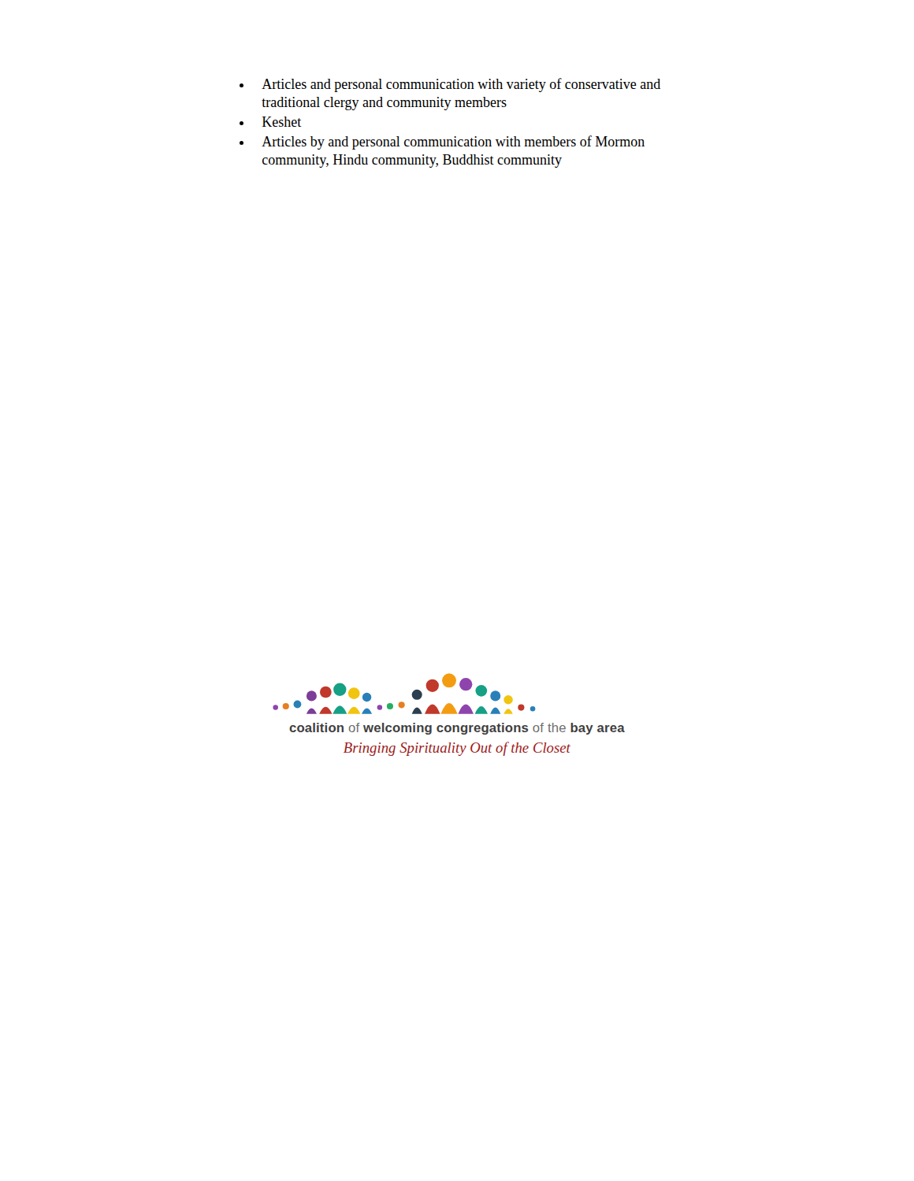Articles and personal communication with variety of conservative and traditional clergy and community members
Keshet
Articles by and personal communication with members of Mormon community, Hindu community, Buddhist community
coalition of welcoming congregations of the bay area Bringing Spirituality Out of the Closet